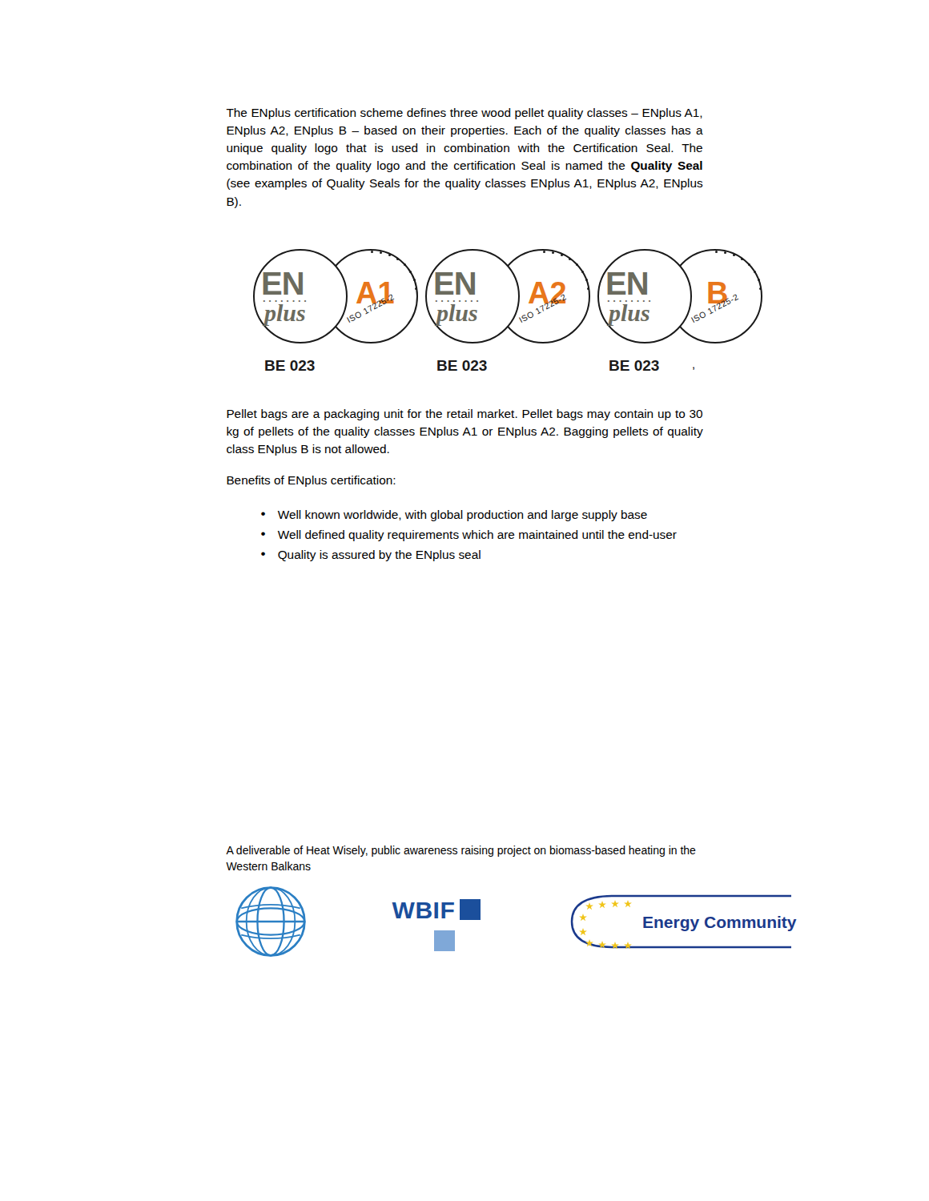The ENplus certification scheme defines three wood pellet quality classes – ENplus A1, ENplus A2, ENplus B – based on their properties. Each of the quality classes has a unique quality logo that is used in combination with the Certification Seal. The combination of the quality logo and the certification Seal is named the Quality Seal (see examples of Quality Seals for the quality classes ENplus A1, ENplus A2, ENplus B).
EN
········
plus
A1
ISO 17225-2
BE 023
EN
········
plus
A2
ISO 17225-2
BE 023
EN
········
plus
B
ISO 17225-2
BE 023
,
Pellet bags are a packaging unit for the retail market. Pellet bags may contain up to 30 kg of pellets of the quality classes ENplus A1 or ENplus A2. Bagging pellets of quality class ENplus B is not allowed.
Benefits of ENplus certification:
Well known worldwide, with global production and large supply base
Well defined quality requirements which are maintained until the end-user
Quality is assured by the ENplus seal
A deliverable of Heat Wisely, public awareness raising project on biomass-based heating in the Western Balkans
WBIF
Energy Community